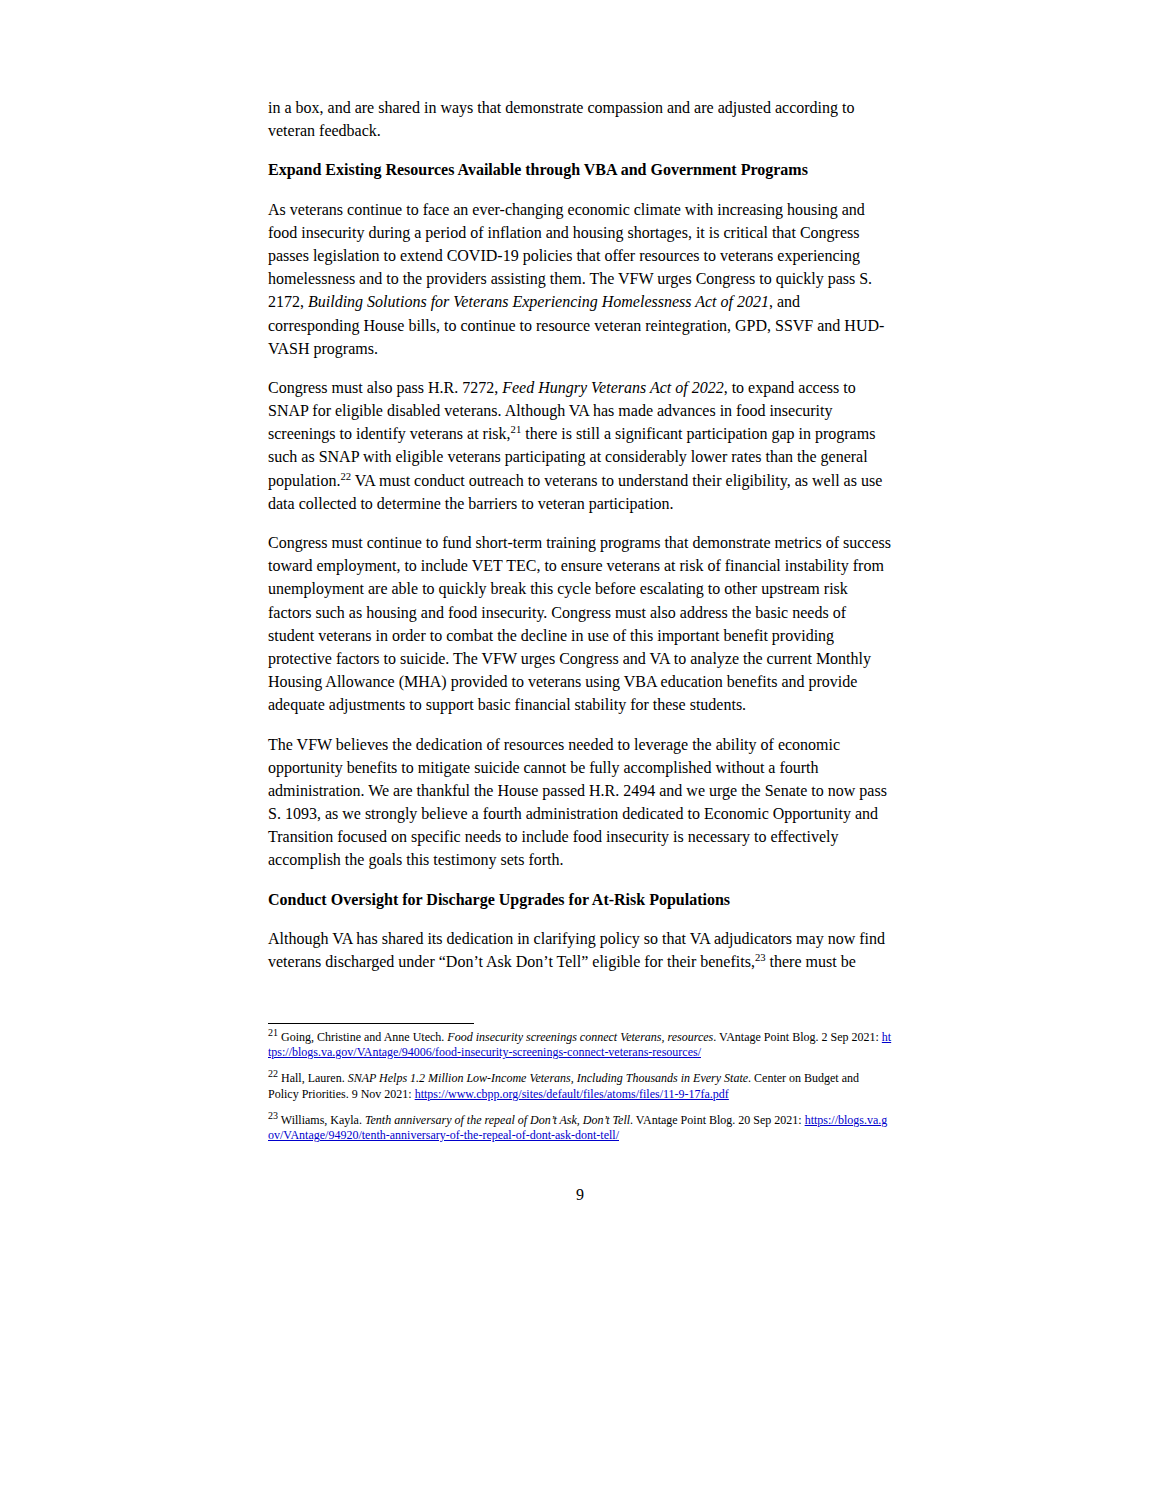in a box, and are shared in ways that demonstrate compassion and are adjusted according to veteran feedback.
Expand Existing Resources Available through VBA and Government Programs
As veterans continue to face an ever-changing economic climate with increasing housing and food insecurity during a period of inflation and housing shortages, it is critical that Congress passes legislation to extend COVID-19 policies that offer resources to veterans experiencing homelessness and to the providers assisting them. The VFW urges Congress to quickly pass S. 2172, Building Solutions for Veterans Experiencing Homelessness Act of 2021, and corresponding House bills, to continue to resource veteran reintegration, GPD, SSVF and HUD-VASH programs.
Congress must also pass H.R. 7272, Feed Hungry Veterans Act of 2022, to expand access to SNAP for eligible disabled veterans. Although VA has made advances in food insecurity screenings to identify veterans at risk,21 there is still a significant participation gap in programs such as SNAP with eligible veterans participating at considerably lower rates than the general population.22 VA must conduct outreach to veterans to understand their eligibility, as well as use data collected to determine the barriers to veteran participation.
Congress must continue to fund short-term training programs that demonstrate metrics of success toward employment, to include VET TEC, to ensure veterans at risk of financial instability from unemployment are able to quickly break this cycle before escalating to other upstream risk factors such as housing and food insecurity. Congress must also address the basic needs of student veterans in order to combat the decline in use of this important benefit providing protective factors to suicide. The VFW urges Congress and VA to analyze the current Monthly Housing Allowance (MHA) provided to veterans using VBA education benefits and provide adequate adjustments to support basic financial stability for these students.
The VFW believes the dedication of resources needed to leverage the ability of economic opportunity benefits to mitigate suicide cannot be fully accomplished without a fourth administration. We are thankful the House passed H.R. 2494 and we urge the Senate to now pass S. 1093, as we strongly believe a fourth administration dedicated to Economic Opportunity and Transition focused on specific needs to include food insecurity is necessary to effectively accomplish the goals this testimony sets forth.
Conduct Oversight for Discharge Upgrades for At-Risk Populations
Although VA has shared its dedication in clarifying policy so that VA adjudicators may now find veterans discharged under “Don’t Ask Don’t Tell” eligible for their benefits,23 there must be
21 Going, Christine and Anne Utech. Food insecurity screenings connect Veterans, resources. VAntage Point Blog. 2 Sep 2021: https://blogs.va.gov/VAntage/94006/food-insecurity-screenings-connect-veterans-resources/
22 Hall, Lauren. SNAP Helps 1.2 Million Low-Income Veterans, Including Thousands in Every State. Center on Budget and Policy Priorities. 9 Nov 2021: https://www.cbpp.org/sites/default/files/atoms/files/11-9-17fa.pdf
23 Williams, Kayla. Tenth anniversary of the repeal of Don’t Ask, Don’t Tell. VAntage Point Blog. 20 Sep 2021: https://blogs.va.gov/VAntage/94920/tenth-anniversary-of-the-repeal-of-dont-ask-dont-tell/
9